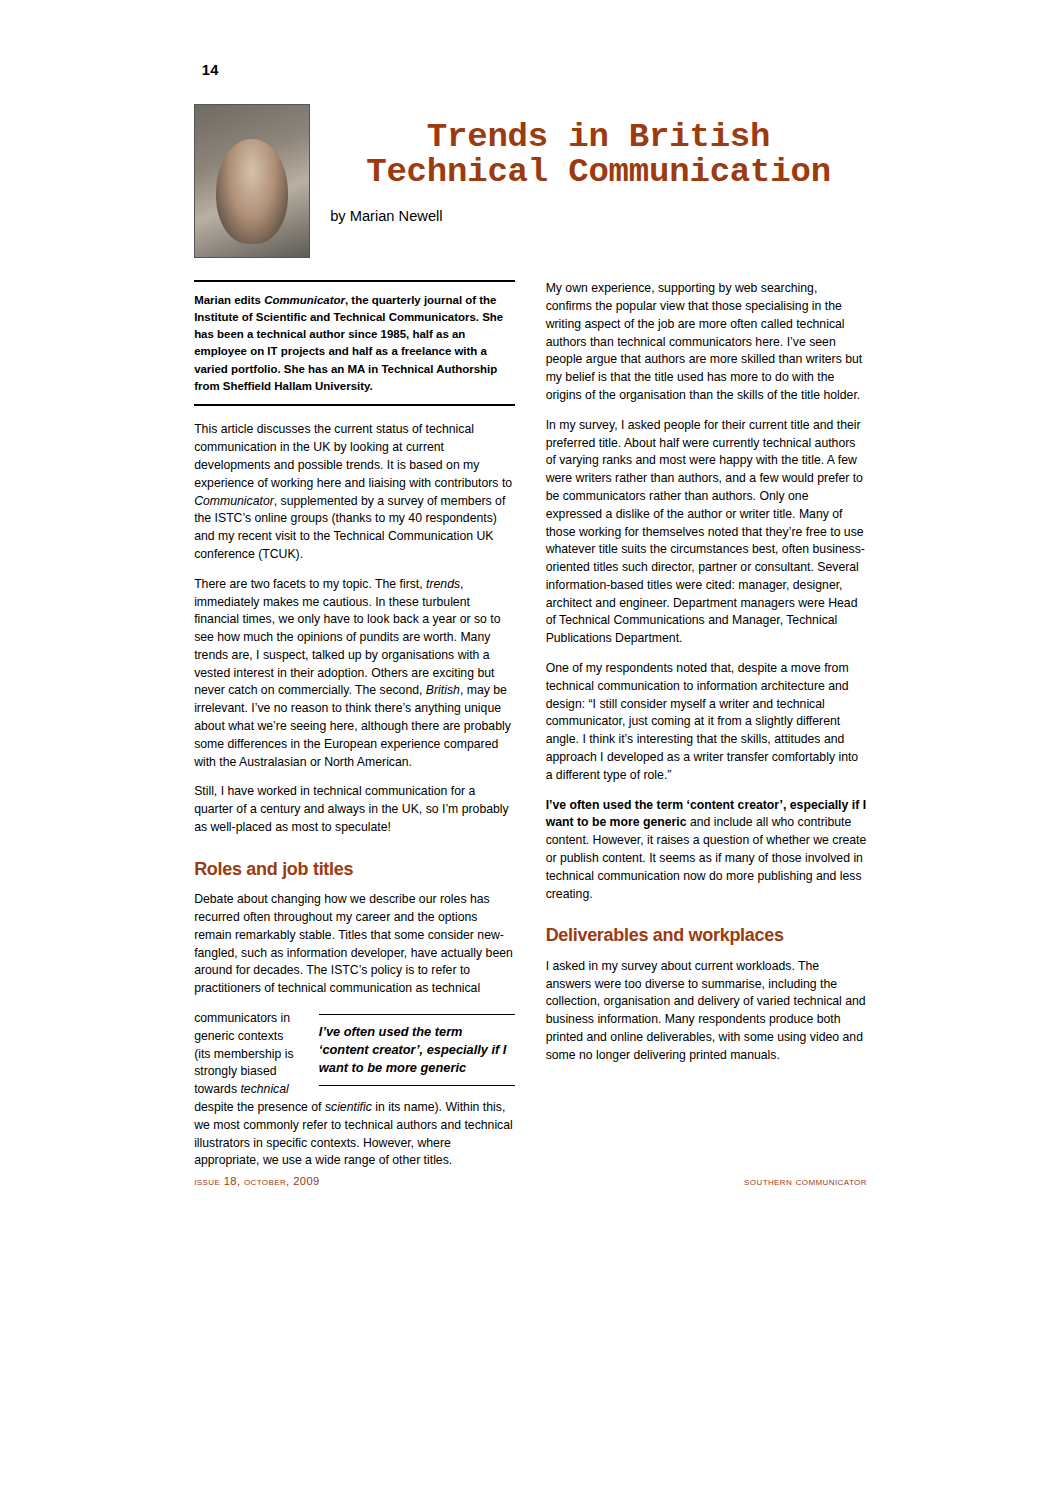14
Trends in British Technical Communication
by Marian Newell
Marian edits Communicator, the quarterly journal of the Institute of Scientific and Technical Communicators. She has been a technical author since 1985, half as an employee on IT projects and half as a freelance with a varied portfolio. She has an MA in Technical Authorship from Sheffield Hallam University.
This article discusses the current status of technical communication in the UK by looking at current developments and possible trends. It is based on my experience of working here and liaising with contributors to Communicator, supplemented by a survey of members of the ISTC’s online groups (thanks to my 40 respondents) and my recent visit to the Technical Communication UK conference (TCUK).
There are two facets to my topic. The first, trends, immediately makes me cautious. In these turbulent financial times, we only have to look back a year or so to see how much the opinions of pundits are worth. Many trends are, I suspect, talked up by organisations with a vested interest in their adoption. Others are exciting but never catch on commercially. The second, British, may be irrelevant. I’ve no reason to think there’s anything unique about what we’re seeing here, although there are probably some differences in the European experience compared with the Australasian or North American.
Still, I have worked in technical communication for a quarter of a century and always in the UK, so I’m probably as well-placed as most to speculate!
Roles and job titles
Debate about changing how we describe our roles has recurred often throughout my career and the options remain remarkably stable. Titles that some consider new-fangled, such as information developer, have actually been around for decades. The ISTC’s policy is to refer to practitioners of technical communication as technical
I’ve often used the term ‘content creator’, especially if I want to be more generic
communicators in generic contexts (its membership is strongly biased towards technical despite the presence of scientific in its name). Within this, we most commonly refer to technical authors and technical illustrators in specific contexts. However, where appropriate, we use a wide range of other titles.
My own experience, supporting by web searching, confirms the popular view that those specialising in the writing aspect of the job are more often called technical authors than technical communicators here. I’ve seen people argue that authors are more skilled than writers but my belief is that the title used has more to do with the origins of the organisation than the skills of the title holder.
In my survey, I asked people for their current title and their preferred title. About half were currently technical authors of varying ranks and most were happy with the title. A few were writers rather than authors, and a few would prefer to be communicators rather than authors. Only one expressed a dislike of the author or writer title. Many of those working for themselves noted that they’re free to use whatever title suits the circumstances best, often business-oriented titles such director, partner or consultant. Several information-based titles were cited: manager, designer, architect and engineer. Department managers were Head of Technical Communications and Manager, Technical Publications Department.
One of my respondents noted that, despite a move from technical communication to information architecture and design: “I still consider myself a writer and technical communicator, just coming at it from a slightly different angle. I think it’s interesting that the skills, attitudes and approach I developed as a writer transfer comfortably into a different type of role.”
I’ve often used the term ‘content creator’, especially if I want to be more generic and include all who contribute content. However, it raises a question of whether we create or publish content. It seems as if many of those involved in technical communication now do more publishing and less creating.
Deliverables and workplaces
I asked in my survey about current workloads. The answers were too diverse to summarise, including the collection, organisation and delivery of varied technical and business information. Many respondents produce both printed and online deliverables, with some using video and some no longer delivering printed manuals.
issue 18, october, 2009
southern communicator